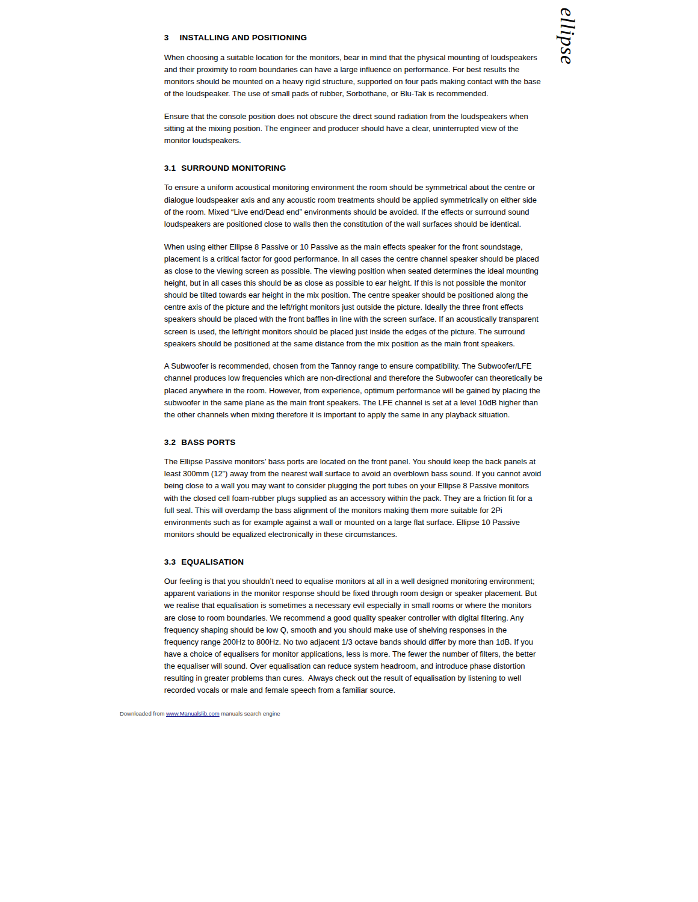ellipse
3 INSTALLING AND POSITIONING
When choosing a suitable location for the monitors, bear in mind that the physical mounting of loudspeakers and their proximity to room boundaries can have a large influence on performance. For best results the monitors should be mounted on a heavy rigid structure, supported on four pads making contact with the base of the loudspeaker. The use of small pads of rubber, Sorbothane, or Blu-Tak is recommended.
Ensure that the console position does not obscure the direct sound radiation from the loudspeakers when sitting at the mixing position. The engineer and producer should have a clear, uninterrupted view of the monitor loudspeakers.
3.1 SURROUND MONITORING
To ensure a uniform acoustical monitoring environment the room should be symmetrical about the centre or dialogue loudspeaker axis and any acoustic room treatments should be applied symmetrically on either side of the room. Mixed “Live end/Dead end” environments should be avoided. If the effects or surround sound loudspeakers are positioned close to walls then the constitution of the wall surfaces should be identical.
When using either Ellipse 8 Passive or 10 Passive as the main effects speaker for the front soundstage, placement is a critical factor for good performance. In all cases the centre channel speaker should be placed as close to the viewing screen as possible. The viewing position when seated determines the ideal mounting height, but in all cases this should be as close as possible to ear height. If this is not possible the monitor should be tilted towards ear height in the mix position. The centre speaker should be positioned along the centre axis of the picture and the left/right monitors just outside the picture. Ideally the three front effects speakers should be placed with the front baffles in line with the screen surface. If an acoustically transparent screen is used, the left/right monitors should be placed just inside the edges of the picture. The surround speakers should be positioned at the same distance from the mix position as the main front speakers.
A Subwoofer is recommended, chosen from the Tannoy range to ensure compatibility. The Subwoofer/LFE channel produces low frequencies which are non-directional and therefore the Subwoofer can theoretically be placed anywhere in the room. However, from experience, optimum performance will be gained by placing the subwoofer in the same plane as the main front speakers. The LFE channel is set at a level 10dB higher than the other channels when mixing therefore it is important to apply the same in any playback situation.
3.2 BASS PORTS
The Ellipse Passive monitors’ bass ports are located on the front panel. You should keep the back panels at least 300mm (12”) away from the nearest wall surface to avoid an overblown bass sound. If you cannot avoid being close to a wall you may want to consider plugging the port tubes on your Ellipse 8 Passive monitors with the closed cell foam-rubber plugs supplied as an accessory within the pack. They are a friction fit for a full seal. This will overdamp the bass alignment of the monitors making them more suitable for 2Pi environments such as for example against a wall or mounted on a large flat surface. Ellipse 10 Passive monitors should be equalized electronically in these circumstances.
3.3 EQUALISATION
Our feeling is that you shouldn’t need to equalise monitors at all in a well designed monitoring environment; apparent variations in the monitor response should be fixed through room design or speaker placement. But we realise that equalisation is sometimes a necessary evil especially in small rooms or where the monitors are close to room boundaries. We recommend a good quality speaker controller with digital filtering. Any frequency shaping should be low Q, smooth and you should make use of shelving responses in the frequency range 200Hz to 800Hz. No two adjacent 1/3 octave bands should differ by more than 1dB. If you have a choice of equalisers for monitor applications, less is more. The fewer the number of filters, the better the equaliser will sound. Over equalisation can reduce system headroom, and introduce phase distortion resulting in greater problems than cures. Always check out the result of equalisation by listening to well recorded vocals or male and female speech from a familiar source.
Downloaded from www.Manualslib.com manuals search engine